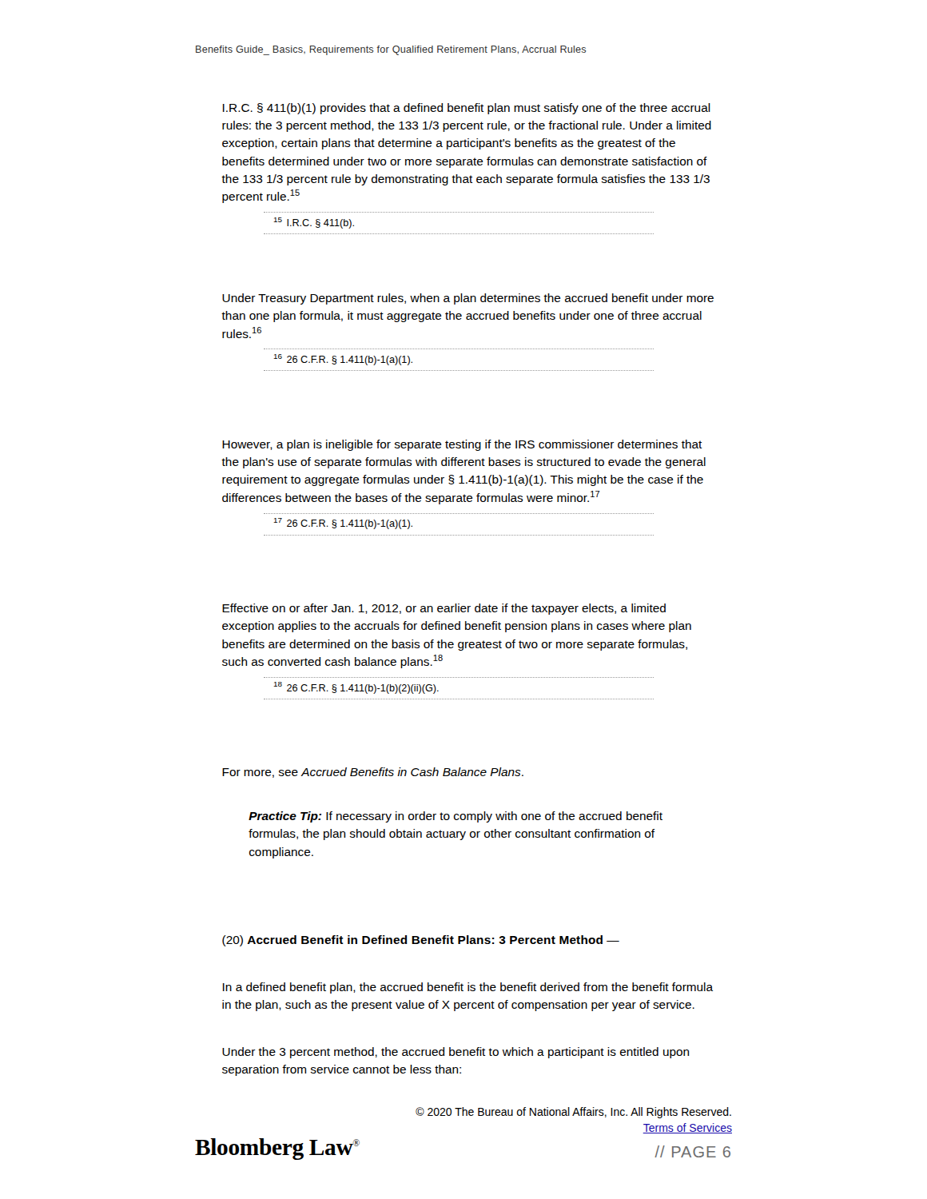Benefits Guide_ Basics, Requirements for Qualified Retirement Plans, Accrual Rules
I.R.C. § 411(b)(1) provides that a defined benefit plan must satisfy one of the three accrual rules: the 3 percent method, the 133 1/3 percent rule, or the fractional rule. Under a limited exception, certain plans that determine a participant's benefits as the greatest of the benefits determined under two or more separate formulas can demonstrate satisfaction of the 133 1/3 percent rule by demonstrating that each separate formula satisfies the 133 1/3 percent rule.15
15 I.R.C. § 411(b).
Under Treasury Department rules, when a plan determines the accrued benefit under more than one plan formula, it must aggregate the accrued benefits under one of three accrual rules.16
16 26 C.F.R. § 1.411(b)-1(a)(1).
However, a plan is ineligible for separate testing if the IRS commissioner determines that the plan's use of separate formulas with different bases is structured to evade the general requirement to aggregate formulas under § 1.411(b)-1(a)(1). This might be the case if the differences between the bases of the separate formulas were minor.17
17 26 C.F.R. § 1.411(b)-1(a)(1).
Effective on or after Jan. 1, 2012, or an earlier date if the taxpayer elects, a limited exception applies to the accruals for defined benefit pension plans in cases where plan benefits are determined on the basis of the greatest of two or more separate formulas, such as converted cash balance plans.18
18 26 C.F.R. § 1.411(b)-1(b)(2)(ii)(G).
For more, see Accrued Benefits in Cash Balance Plans.
Practice Tip: If necessary in order to comply with one of the accrued benefit formulas, the plan should obtain actuary or other consultant confirmation of compliance.
(20) Accrued Benefit in Defined Benefit Plans: 3 Percent Method —
In a defined benefit plan, the accrued benefit is the benefit derived from the benefit formula in the plan, such as the present value of X percent of compensation per year of service.
Under the 3 percent method, the accrued benefit to which a participant is entitled upon separation from service cannot be less than:
Bloomberg Law®
© 2020 The Bureau of National Affairs, Inc. All Rights Reserved. Terms of Services
// PAGE 6